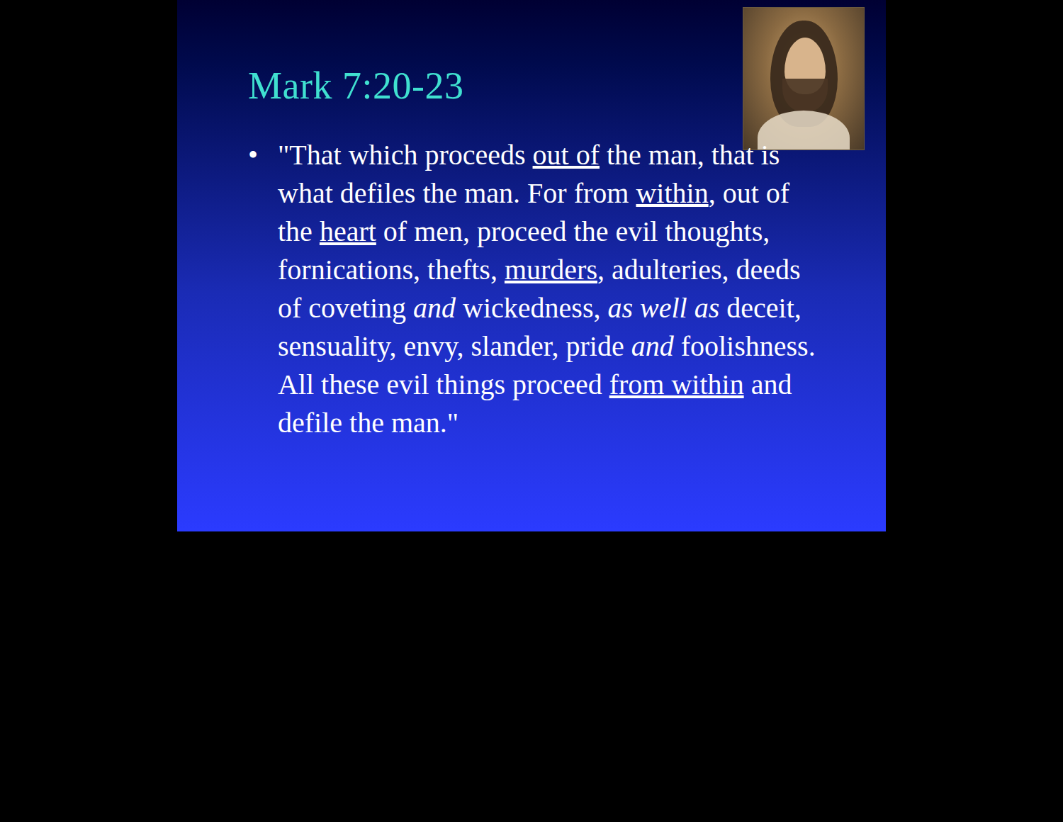Mark 7:20-23
"That which proceeds out of the man, that is what defiles the man. For from within, out of the heart of men, proceed the evil thoughts, fornications, thefts, murders, adulteries, deeds of coveting and wickedness, as well as deceit, sensuality, envy, slander, pride and foolishness. All these evil things proceed from within and defile the man."